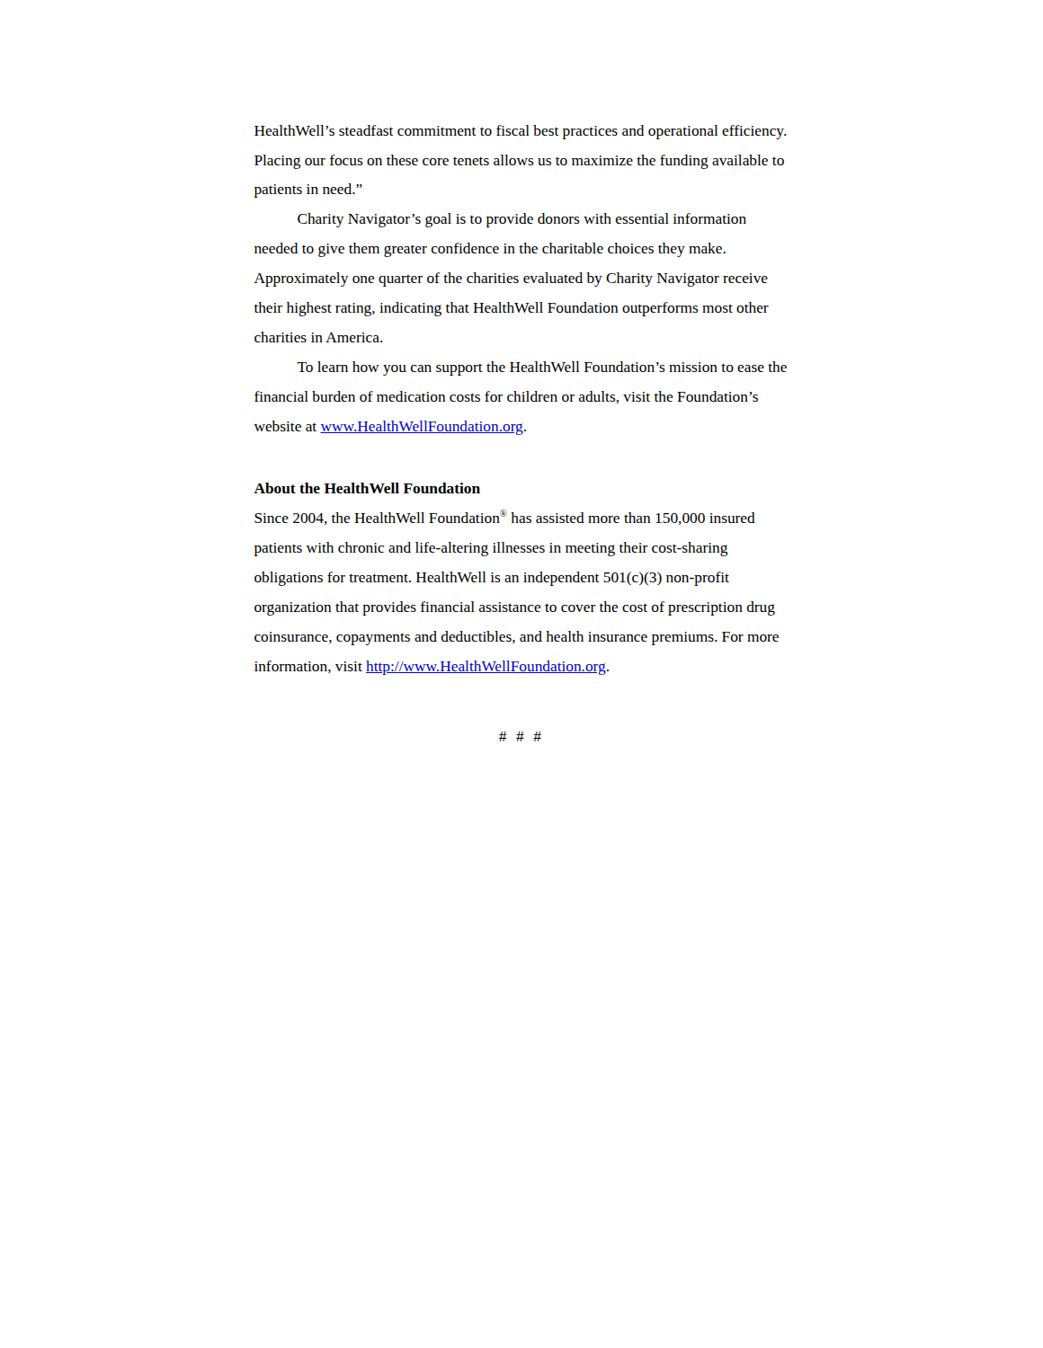HealthWell’s steadfast commitment to fiscal best practices and operational efficiency. Placing our focus on these core tenets allows us to maximize the funding available to patients in need.”
Charity Navigator’s goal is to provide donors with essential information needed to give them greater confidence in the charitable choices they make. Approximately one quarter of the charities evaluated by Charity Navigator receive their highest rating, indicating that HealthWell Foundation outperforms most other charities in America.
To learn how you can support the HealthWell Foundation’s mission to ease the financial burden of medication costs for children or adults, visit the Foundation’s website at www.HealthWellFoundation.org.
About the HealthWell Foundation
Since 2004, the HealthWell Foundation® has assisted more than 150,000 insured patients with chronic and life-altering illnesses in meeting their cost-sharing obligations for treatment. HealthWell is an independent 501(c)(3) non-profit organization that provides financial assistance to cover the cost of prescription drug coinsurance, copayments and deductibles, and health insurance premiums. For more information, visit http://www.HealthWellFoundation.org.
# # #